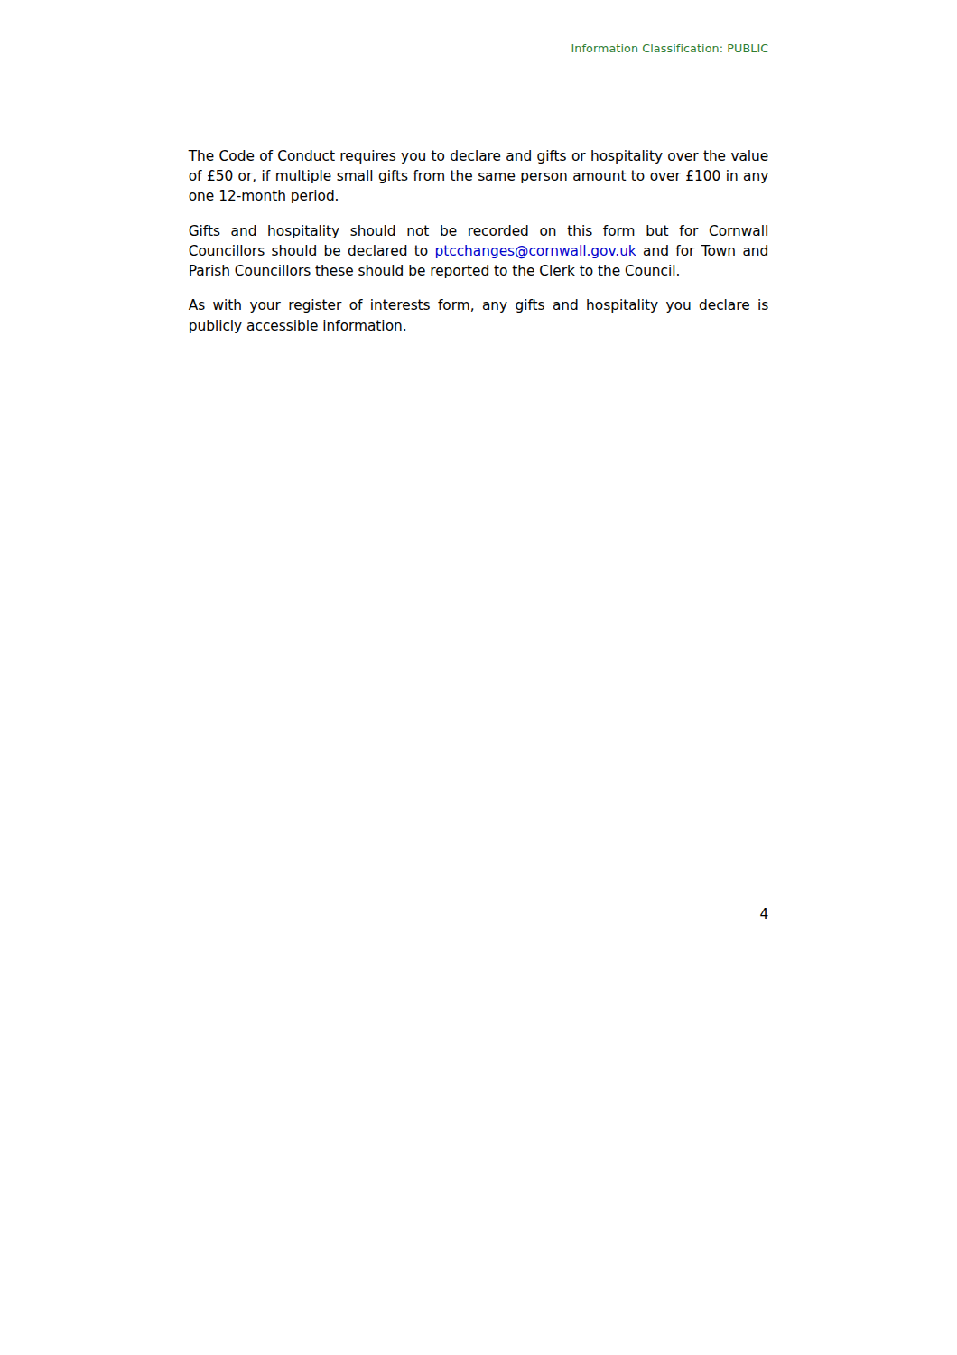Information Classification: PUBLIC
The Code of Conduct requires you to declare and gifts or hospitality over the value of £50 or, if multiple small gifts from the same person amount to over £100 in any one 12-month period.
Gifts and hospitality should not be recorded on this form but for Cornwall Councillors should be declared to ptcchanges@cornwall.gov.uk and for Town and Parish Councillors these should be reported to the Clerk to the Council.
As with your register of interests form, any gifts and hospitality you declare is publicly accessible information.
4